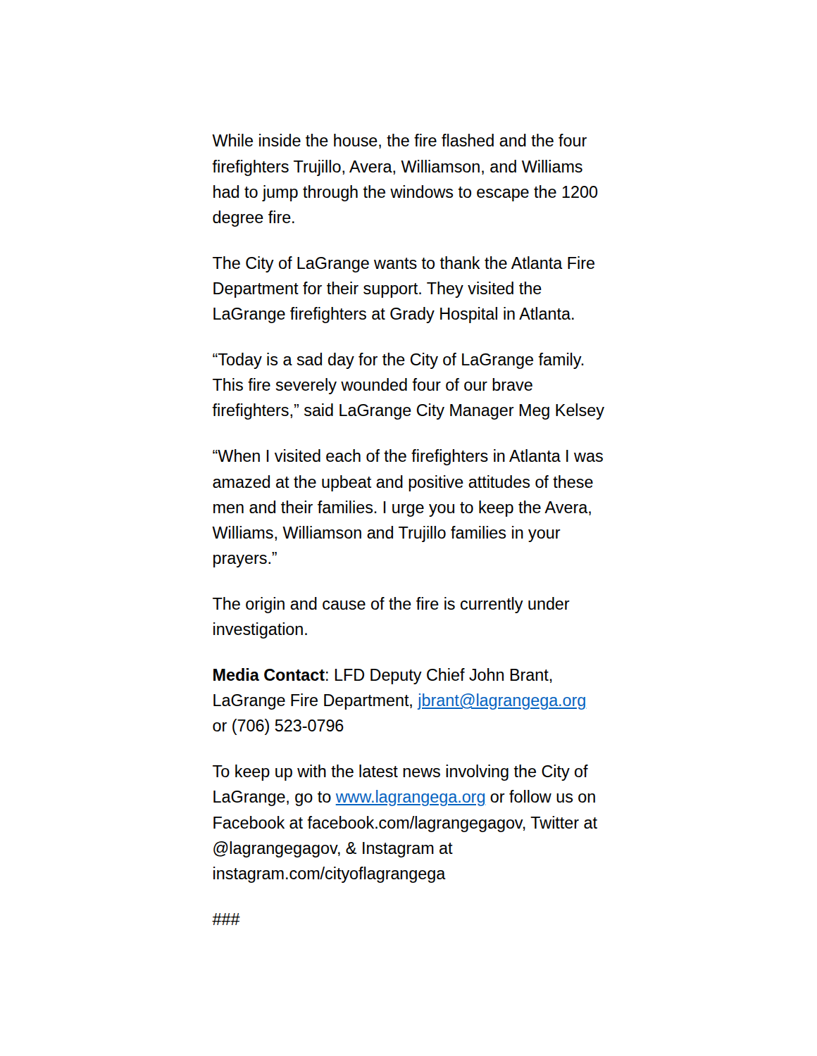While inside the house, the fire flashed and the four firefighters Trujillo, Avera, Williamson, and Williams had to jump through the windows to escape the 1200 degree fire.
The City of LaGrange wants to thank the Atlanta Fire Department for their support. They visited the LaGrange firefighters at Grady Hospital in Atlanta.
“Today is a sad day for the City of LaGrange family. This fire severely wounded four of our brave firefighters,” said LaGrange City Manager Meg Kelsey
“When I visited each of the firefighters in Atlanta I was amazed at the upbeat and positive attitudes of these men and their families. I urge you to keep the Avera, Williams, Williamson and Trujillo families in your prayers.”
The origin and cause of the fire is currently under investigation.
Media Contact: LFD Deputy Chief John Brant, LaGrange Fire Department, jbrant@lagrangega.org or (706) 523-0796
To keep up with the latest news involving the City of LaGrange, go to www.lagrangega.org or follow us on Facebook at facebook.com/lagrangegagov, Twitter at @lagrangegagov, & Instagram at instagram.com/cityoflagrangega
###